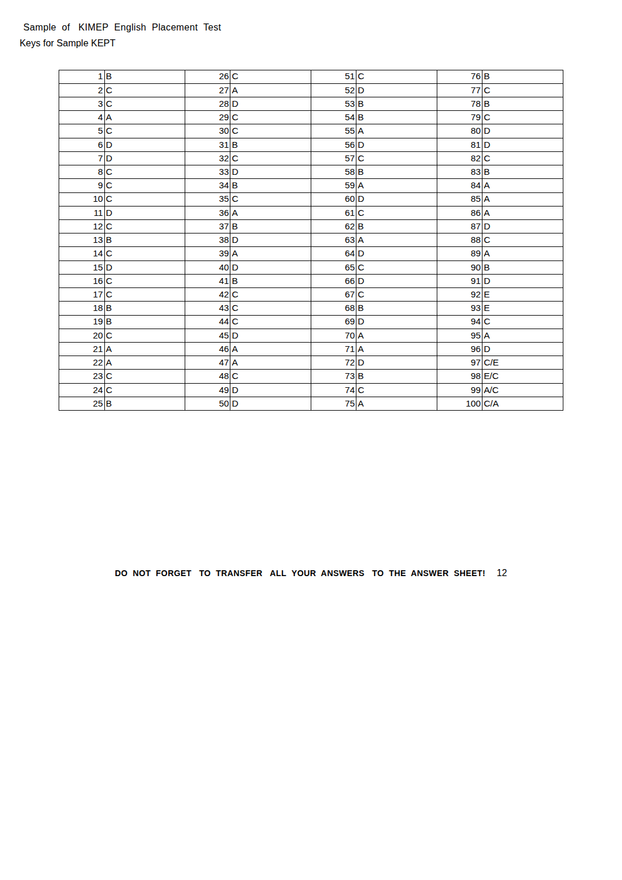Sample of KIMEP English Placement Test
Keys for Sample KEPT
| 1 | B | 26 | C | 51 | C | 76 | B |
| 2 | C | 27 | A | 52 | D | 77 | C |
| 3 | C | 28 | D | 53 | B | 78 | B |
| 4 | A | 29 | C | 54 | B | 79 | C |
| 5 | C | 30 | C | 55 | A | 80 | D |
| 6 | D | 31 | B | 56 | D | 81 | D |
| 7 | D | 32 | C | 57 | C | 82 | C |
| 8 | C | 33 | D | 58 | B | 83 | B |
| 9 | C | 34 | B | 59 | A | 84 | A |
| 10 | C | 35 | C | 60 | D | 85 | A |
| 11 | D | 36 | A | 61 | C | 86 | A |
| 12 | C | 37 | B | 62 | B | 87 | D |
| 13 | B | 38 | D | 63 | A | 88 | C |
| 14 | C | 39 | A | 64 | D | 89 | A |
| 15 | D | 40 | D | 65 | C | 90 | B |
| 16 | C | 41 | B | 66 | D | 91 | D |
| 17 | C | 42 | C | 67 | C | 92 | E |
| 18 | B | 43 | C | 68 | B | 93 | E |
| 19 | B | 44 | C | 69 | D | 94 | C |
| 20 | C | 45 | D | 70 | A | 95 | A |
| 21 | A | 46 | A | 71 | A | 96 | D |
| 22 | A | 47 | A | 72 | D | 97 | C/E |
| 23 | C | 48 | C | 73 | B | 98 | E/C |
| 24 | C | 49 | D | 74 | C | 99 | A/C |
| 25 | B | 50 | D | 75 | A | 100 | C/A |
DO NOT FORGET TO TRANSFER ALL YOUR ANSWERS TO THE ANSWER SHEET!12